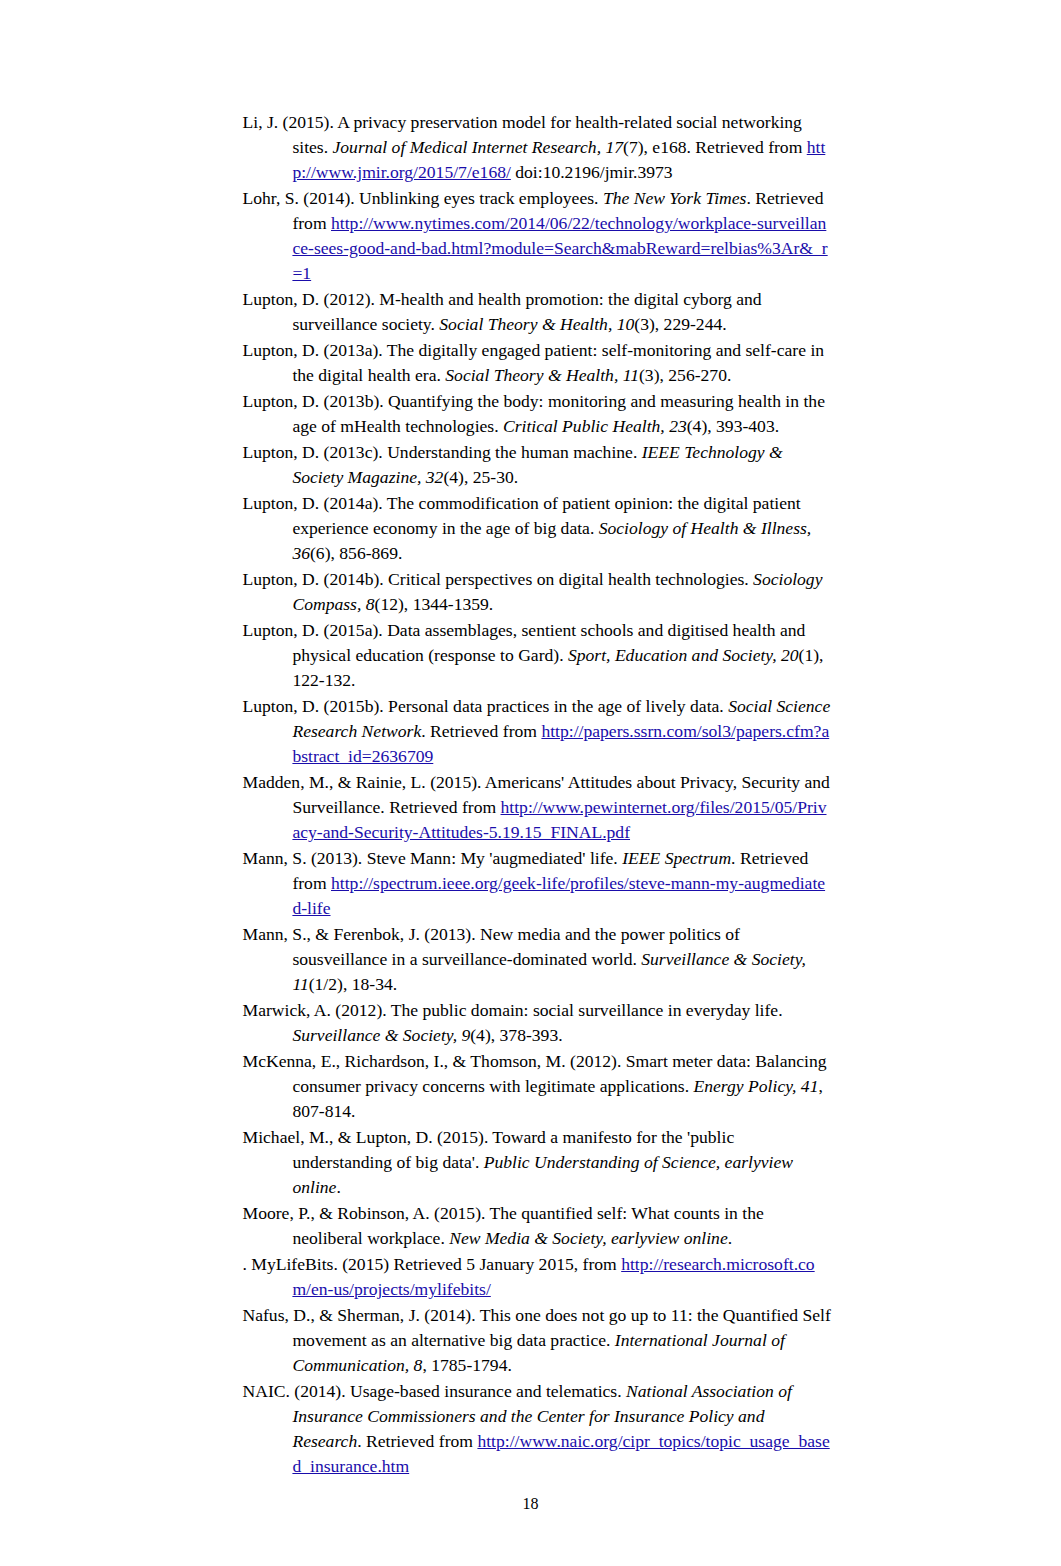Li, J. (2015). A privacy preservation model for health-related social networking sites. Journal of Medical Internet Research, 17(7), e168. Retrieved from http://www.jmir.org/2015/7/e168/ doi:10.2196/jmir.3973
Lohr, S. (2014). Unblinking eyes track employees. The New York Times. Retrieved from http://www.nytimes.com/2014/06/22/technology/workplace-surveillance-sees-good-and-bad.html?module=Search&mabReward=relbias%3Ar&_r=1
Lupton, D. (2012). M-health and health promotion: the digital cyborg and surveillance society. Social Theory & Health, 10(3), 229-244.
Lupton, D. (2013a). The digitally engaged patient: self-monitoring and self-care in the digital health era. Social Theory & Health, 11(3), 256-270.
Lupton, D. (2013b). Quantifying the body: monitoring and measuring health in the age of mHealth technologies. Critical Public Health, 23(4), 393-403.
Lupton, D. (2013c). Understanding the human machine. IEEE Technology & Society Magazine, 32(4), 25-30.
Lupton, D. (2014a). The commodification of patient opinion: the digital patient experience economy in the age of big data. Sociology of Health & Illness, 36(6), 856-869.
Lupton, D. (2014b). Critical perspectives on digital health technologies. Sociology Compass, 8(12), 1344-1359.
Lupton, D. (2015a). Data assemblages, sentient schools and digitised health and physical education (response to Gard). Sport, Education and Society, 20(1), 122-132.
Lupton, D. (2015b). Personal data practices in the age of lively data. Social Science Research Network. Retrieved from http://papers.ssrn.com/sol3/papers.cfm?abstract_id=2636709
Madden, M., & Rainie, L. (2015). Americans' Attitudes about Privacy, Security and Surveillance. Retrieved from http://www.pewinternet.org/files/2015/05/Privacy-and-Security-Attitudes-5.19.15_FINAL.pdf
Mann, S. (2013). Steve Mann: My 'augmediated' life. IEEE Spectrum. Retrieved from http://spectrum.ieee.org/geek-life/profiles/steve-mann-my-augmediated-life
Mann, S., & Ferenbok, J. (2013). New media and the power politics of sousveillance in a surveillance-dominated world. Surveillance & Society, 11(1/2), 18-34.
Marwick, A. (2012). The public domain: social surveillance in everyday life. Surveillance & Society, 9(4), 378-393.
McKenna, E., Richardson, I., & Thomson, M. (2012). Smart meter data: Balancing consumer privacy concerns with legitimate applications. Energy Policy, 41, 807-814.
Michael, M., & Lupton, D. (2015). Toward a manifesto for the 'public understanding of big data'. Public Understanding of Science, earlyview online.
Moore, P., & Robinson, A. (2015). The quantified self: What counts in the neoliberal workplace. New Media & Society, earlyview online.
. MyLifeBits. (2015) Retrieved 5 January 2015, from http://research.microsoft.com/en-us/projects/mylifebits/
Nafus, D., & Sherman, J. (2014). This one does not go up to 11: the Quantified Self movement as an alternative big data practice. International Journal of Communication, 8, 1785-1794.
NAIC. (2014). Usage-based insurance and telematics. National Association of Insurance Commissioners and the Center for Insurance Policy and Research. Retrieved from http://www.naic.org/cipr_topics/topic_usage_based_insurance.htm
18